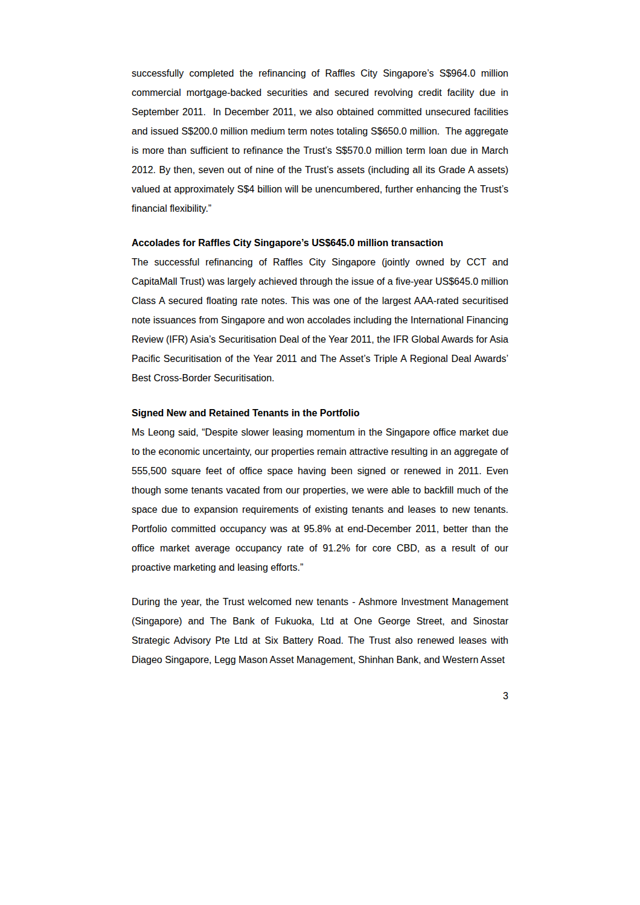successfully completed the refinancing of Raffles City Singapore’s S$964.0 million commercial mortgage-backed securities and secured revolving credit facility due in September 2011. In December 2011, we also obtained committed unsecured facilities and issued S$200.0 million medium term notes totaling S$650.0 million. The aggregate is more than sufficient to refinance the Trust’s S$570.0 million term loan due in March 2012. By then, seven out of nine of the Trust’s assets (including all its Grade A assets) valued at approximately S$4 billion will be unencumbered, further enhancing the Trust’s financial flexibility.”
Accolades for Raffles City Singapore’s US$645.0 million transaction
The successful refinancing of Raffles City Singapore (jointly owned by CCT and CapitaMall Trust) was largely achieved through the issue of a five-year US$645.0 million Class A secured floating rate notes. This was one of the largest AAA-rated securitised note issuances from Singapore and won accolades including the International Financing Review (IFR) Asia’s Securitisation Deal of the Year 2011, the IFR Global Awards for Asia Pacific Securitisation of the Year 2011 and The Asset’s Triple A Regional Deal Awards’ Best Cross-Border Securitisation.
Signed New and Retained Tenants in the Portfolio
Ms Leong said, “Despite slower leasing momentum in the Singapore office market due to the economic uncertainty, our properties remain attractive resulting in an aggregate of 555,500 square feet of office space having been signed or renewed in 2011. Even though some tenants vacated from our properties, we were able to backfill much of the space due to expansion requirements of existing tenants and leases to new tenants. Portfolio committed occupancy was at 95.8% at end-December 2011, better than the office market average occupancy rate of 91.2% for core CBD, as a result of our proactive marketing and leasing efforts.”
During the year, the Trust welcomed new tenants - Ashmore Investment Management (Singapore) and The Bank of Fukuoka, Ltd at One George Street, and Sinostar Strategic Advisory Pte Ltd at Six Battery Road. The Trust also renewed leases with Diageo Singapore, Legg Mason Asset Management, Shinhan Bank, and Western Asset
3